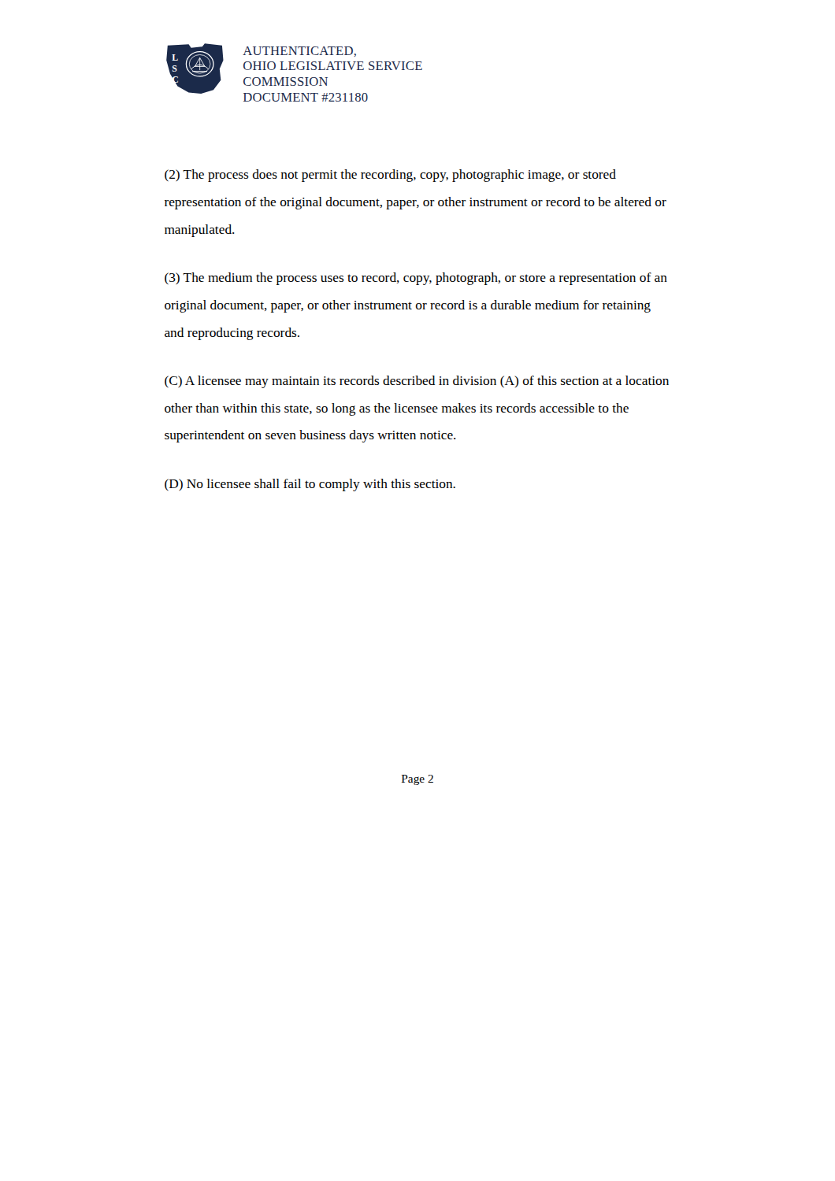L S C
AUTHENTICATED,
OHIO LEGISLATIVE SERVICE
COMMISSION
DOCUMENT #231180
(2) The process does not permit the recording, copy, photographic image, or stored representation of the original document, paper, or other instrument or record to be altered or manipulated.
(3) The medium the process uses to record, copy, photograph, or store a representation of an original document, paper, or other instrument or record is a durable medium for retaining and reproducing records.
(C) A licensee may maintain its records described in division (A) of this section at a location other than within this state, so long as the licensee makes its records accessible to the superintendent on seven business days written notice.
(D) No licensee shall fail to comply with this section.
Page 2